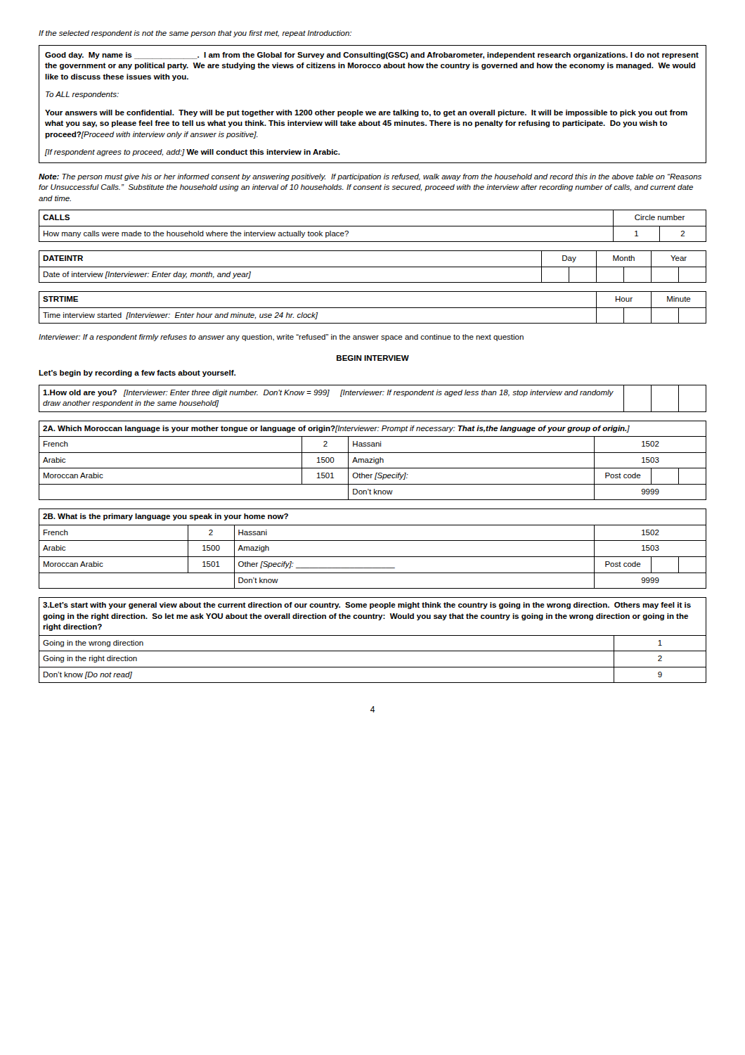If the selected respondent is not the same person that you first met, repeat Introduction:
Good day. My name is ______________. I am from the Global for Survey and Consulting(GSC) and Afrobarometer, independent research organizations. I do not represent the government or any political party. We are studying the views of citizens in Morocco about how the country is governed and how the economy is managed. We would like to discuss these issues with you.
To ALL respondents:
Your answers will be confidential. They will be put together with 1200 other people we are talking to, to get an overall picture. It will be impossible to pick you out from what you say, so please feel free to tell us what you think. This interview will take about 45 minutes. There is no penalty for refusing to participate. Do you wish to proceed?[Proceed with interview only if answer is positive].
[If respondent agrees to proceed, add:] We will conduct this interview in Arabic.
Note: The person must give his or her informed consent by answering positively. If participation is refused, walk away from the household and record this in the above table on “Reasons for Unsuccessful Calls.” Substitute the household using an interval of 10 households. If consent is secured, proceed with the interview after recording number of calls, and current date and time.
| CALLS | Circle number |
| How many calls were made to the household where the interview actually took place? | 1 | 2 |
| DATEINTR | Day | Month | Year |
| Date of interview [Interviewer: Enter day, month, and year] | | | | | | |
| STRTIME | Hour | Minute |
| Time interview started [Interviewer: Enter hour and minute, use 24 hr. clock] | | | | |
Interviewer: If a respondent firmly refuses to answer any question, write “refused” in the answer space and continue to the next question
BEGIN INTERVIEW
Let’s begin by recording a few facts about yourself.
| 1.How old are you? [Interviewer: Enter three digit number. Don't Know = 999] [Interviewer: If respondent is aged less than 18, stop interview and randomly draw another respondent in the same household] | | | |
| 2A. Which Moroccan language is your mother tongue or language of origin? [Interviewer: Prompt if necessary: That is,the language of your group of origin. ] |
| French | 2 | Hassani | 1502 |
| Arabic | 1500 | Amazigh | 1503 |
| Moroccan Arabic | 1501 | Other [Specify]: | Post code | | |
| | Don’t know | 9999 |
| 2B. What is the primary language you speak in your home now? |
| French | 2 | Hassani | 1502 |
| Arabic | 1500 | Amazigh | 1503 |
| Moroccan Arabic | 1501 | Other [Specify]: ______________________ | Post code | | |
| | Don’t know | 9999 |
| 3.Let’s start with your general view about the current direction of our country. Some people might think the country is going in the wrong direction. Others may feel it is going in the right direction. So let me ask YOU about the overall direction of the country: Would you say that the country is going in the wrong direction or going in the right direction? |
| Going in the wrong direction | 1 |
| Going in the right direction | 2 |
| Don’t know [Do not read] | 9 |
4